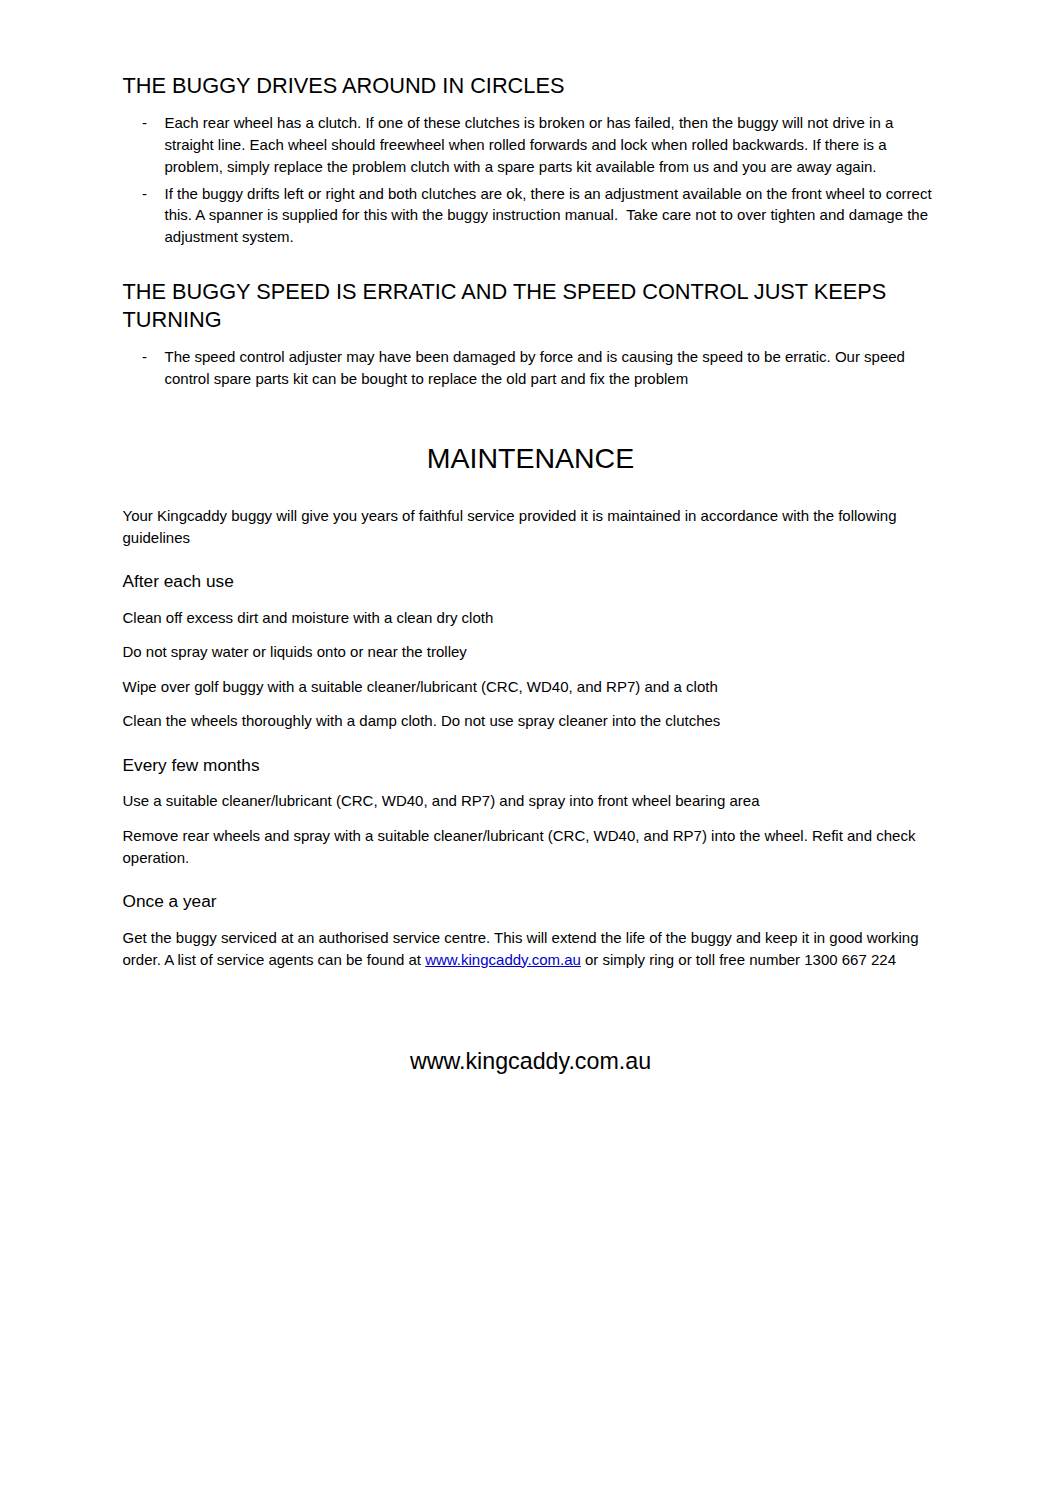THE BUGGY DRIVES AROUND IN CIRCLES
Each rear wheel has a clutch. If one of these clutches is broken or has failed, then the buggy will not drive in a straight line. Each wheel should freewheel when rolled forwards and lock when rolled backwards. If there is a problem, simply replace the problem clutch with a spare parts kit available from us and you are away again.
If the buggy drifts left or right and both clutches are ok, there is an adjustment available on the front wheel to correct this. A spanner is supplied for this with the buggy instruction manual. Take care not to over tighten and damage the adjustment system.
THE BUGGY SPEED IS ERRATIC AND THE SPEED CONTROL JUST KEEPS TURNING
The speed control adjuster may have been damaged by force and is causing the speed to be erratic. Our speed control spare parts kit can be bought to replace the old part and fix the problem
MAINTENANCE
Your Kingcaddy buggy will give you years of faithful service provided it is maintained in accordance with the following guidelines
After each use
Clean off excess dirt and moisture with a clean dry cloth
Do not spray water or liquids onto or near the trolley
Wipe over golf buggy with a suitable cleaner/lubricant (CRC, WD40, and RP7) and a cloth
Clean the wheels thoroughly with a damp cloth. Do not use spray cleaner into the clutches
Every few months
Use a suitable cleaner/lubricant (CRC, WD40, and RP7) and spray into front wheel bearing area
Remove rear wheels and spray with a suitable cleaner/lubricant (CRC, WD40, and RP7) into the wheel. Refit and check operation.
Once a year
Get the buggy serviced at an authorised service centre. This will extend the life of the buggy and keep it in good working order. A list of service agents can be found at www.kingcaddy.com.au or simply ring or toll free number 1300 667 224
www.kingcaddy.com.au